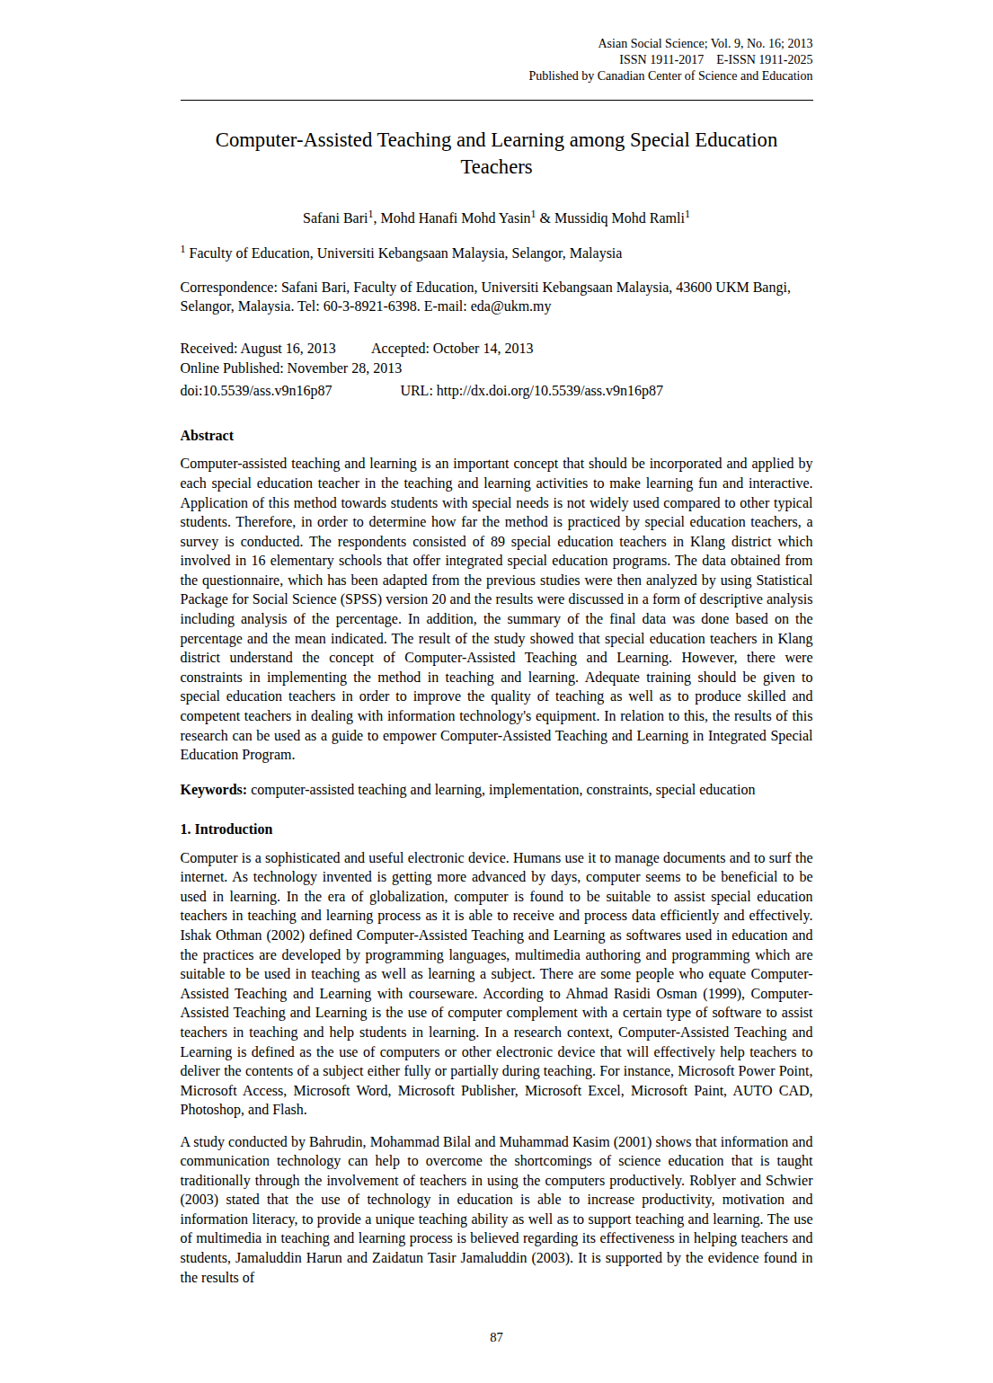Asian Social Science; Vol. 9, No. 16; 2013
ISSN 1911-2017 E-ISSN 1911-2025
Published by Canadian Center of Science and Education
Computer-Assisted Teaching and Learning among Special Education Teachers
Safani Bari1, Mohd Hanafi Mohd Yasin1 & Mussidiq Mohd Ramli1
1 Faculty of Education, Universiti Kebangsaan Malaysia, Selangor, Malaysia
Correspondence: Safani Bari, Faculty of Education, Universiti Kebangsaan Malaysia, 43600 UKM Bangi, Selangor, Malaysia. Tel: 60-3-8921-6398. E-mail: eda@ukm.my
Received: August 16, 2013 Accepted: October 14, 2013 Online Published: November 28, 2013
doi:10.5539/ass.v9n16p87 URL: http://dx.doi.org/10.5539/ass.v9n16p87
Abstract
Computer-assisted teaching and learning is an important concept that should be incorporated and applied by each special education teacher in the teaching and learning activities to make learning fun and interactive. Application of this method towards students with special needs is not widely used compared to other typical students. Therefore, in order to determine how far the method is practiced by special education teachers, a survey is conducted. The respondents consisted of 89 special education teachers in Klang district which involved in 16 elementary schools that offer integrated special education programs. The data obtained from the questionnaire, which has been adapted from the previous studies were then analyzed by using Statistical Package for Social Science (SPSS) version 20 and the results were discussed in a form of descriptive analysis including analysis of the percentage. In addition, the summary of the final data was done based on the percentage and the mean indicated. The result of the study showed that special education teachers in Klang district understand the concept of Computer-Assisted Teaching and Learning. However, there were constraints in implementing the method in teaching and learning. Adequate training should be given to special education teachers in order to improve the quality of teaching as well as to produce skilled and competent teachers in dealing with information technology's equipment. In relation to this, the results of this research can be used as a guide to empower Computer-Assisted Teaching and Learning in Integrated Special Education Program.
Keywords: computer-assisted teaching and learning, implementation, constraints, special education
1. Introduction
Computer is a sophisticated and useful electronic device. Humans use it to manage documents and to surf the internet. As technology invented is getting more advanced by days, computer seems to be beneficial to be used in learning. In the era of globalization, computer is found to be suitable to assist special education teachers in teaching and learning process as it is able to receive and process data efficiently and effectively. Ishak Othman (2002) defined Computer-Assisted Teaching and Learning as softwares used in education and the practices are developed by programming languages, multimedia authoring and programming which are suitable to be used in teaching as well as learning a subject. There are some people who equate Computer-Assisted Teaching and Learning with courseware. According to Ahmad Rasidi Osman (1999), Computer-Assisted Teaching and Learning is the use of computer complement with a certain type of software to assist teachers in teaching and help students in learning. In a research context, Computer-Assisted Teaching and Learning is defined as the use of computers or other electronic device that will effectively help teachers to deliver the contents of a subject either fully or partially during teaching. For instance, Microsoft Power Point, Microsoft Access, Microsoft Word, Microsoft Publisher, Microsoft Excel, Microsoft Paint, AUTO CAD, Photoshop, and Flash.
A study conducted by Bahrudin, Mohammad Bilal and Muhammad Kasim (2001) shows that information and communication technology can help to overcome the shortcomings of science education that is taught traditionally through the involvement of teachers in using the computers productively. Roblyer and Schwier (2003) stated that the use of technology in education is able to increase productivity, motivation and information literacy, to provide a unique teaching ability as well as to support teaching and learning. The use of multimedia in teaching and learning process is believed regarding its effectiveness in helping teachers and students, Jamaluddin Harun and Zaidatun Tasir Jamaluddin (2003). It is supported by the evidence found in the results of
87